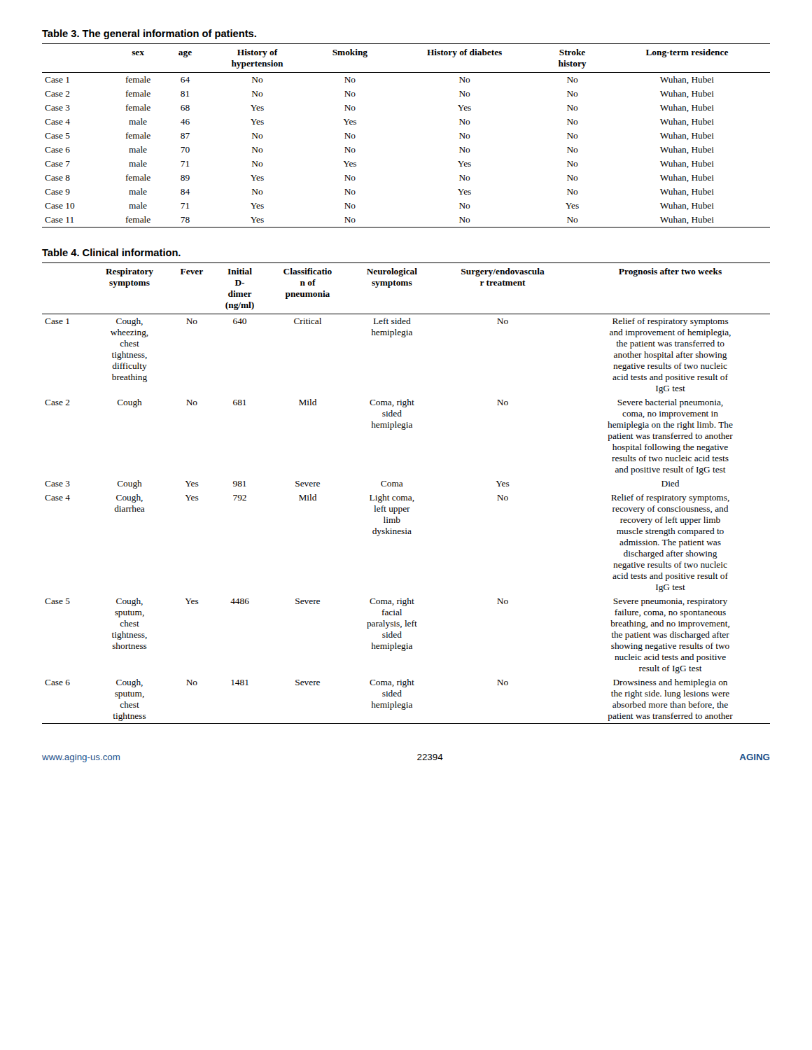Table 3. The general information of patients.
| | sex | age | History of hypertension | Smoking | History of diabetes | Stroke history | Long-term residence |
| --- | --- | --- | --- | --- | --- | --- | --- |
| Case 1 | female | 64 | No | No | No | No | Wuhan, Hubei |
| Case 2 | female | 81 | No | No | No | No | Wuhan, Hubei |
| Case 3 | female | 68 | Yes | No | Yes | No | Wuhan, Hubei |
| Case 4 | male | 46 | Yes | Yes | No | No | Wuhan, Hubei |
| Case 5 | female | 87 | No | No | No | No | Wuhan, Hubei |
| Case 6 | male | 70 | No | No | No | No | Wuhan, Hubei |
| Case 7 | male | 71 | No | Yes | Yes | No | Wuhan, Hubei |
| Case 8 | female | 89 | Yes | No | No | No | Wuhan, Hubei |
| Case 9 | male | 84 | No | No | Yes | No | Wuhan, Hubei |
| Case 10 | male | 71 | Yes | No | No | Yes | Wuhan, Hubei |
| Case 11 | female | 78 | Yes | No | No | No | Wuhan, Hubei |
Table 4. Clinical information.
| | Respiratory symptoms | Fever | Initial D- dimer (ng/ml) | Classificatio n of pneumonia | Neurological symptoms | Surgery/endovascula r treatment | Prognosis after two weeks |
| --- | --- | --- | --- | --- | --- | --- | --- |
| Case 1 | Cough, wheezing, chest tightness, difficulty breathing | No | 640 | Critical | Left sided hemiplegia | No | Relief of respiratory symptoms and improvement of hemiplegia, the patient was transferred to another hospital after showing negative results of two nucleic acid tests and positive result of IgG test |
| Case 2 | Cough | No | 681 | Mild | Coma, right sided hemiplegia | No | Severe bacterial pneumonia, coma, no improvement in hemiplegia on the right limb. The patient was transferred to another hospital following the negative results of two nucleic acid tests and positive result of IgG test |
| Case 3 | Cough | Yes | 981 | Severe | Coma | Yes | Died |
| Case 4 | Cough, diarrhea | Yes | 792 | Mild | Light coma, left upper limb dyskinesia | No | Relief of respiratory symptoms, recovery of consciousness, and recovery of left upper limb muscle strength compared to admission. The patient was discharged after showing negative results of two nucleic acid tests and positive result of IgG test |
| Case 5 | Cough, sputum, chest tightness, shortness | Yes | 4486 | Severe | Coma, right facial paralysis, left sided hemiplegia | No | Severe pneumonia, respiratory failure, coma, no spontaneous breathing, and no improvement, the patient was discharged after showing negative results of two nucleic acid tests and positive result of IgG test |
| Case 6 | Cough, sputum, chest tightness | No | 1481 | Severe | Coma, right sided hemiplegia | No | Drowsiness and hemiplegia on the right side. lung lesions were absorbed more than before, the patient was transferred to another |
www.aging-us.com 22394 AGING